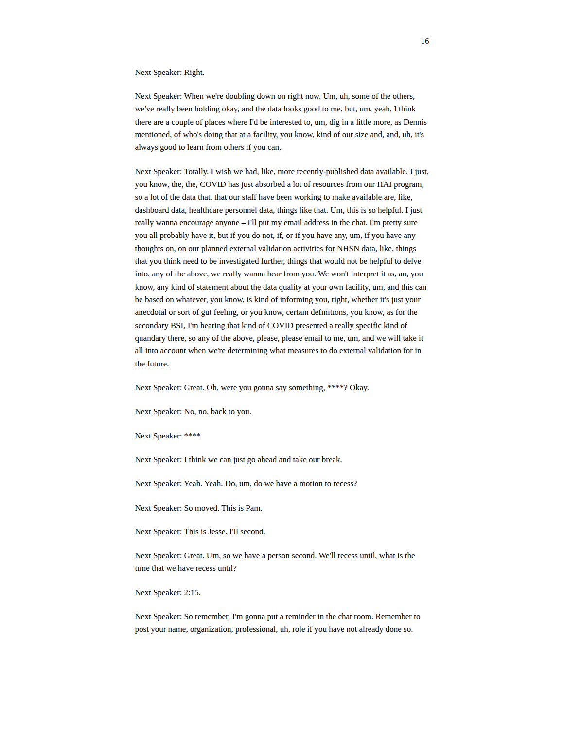16
Next Speaker: Right.
Next Speaker: When we're doubling down on right now. Um, uh, some of the others, we've really been holding okay, and the data looks good to me, but, um, yeah, I think there are a couple of places where I'd be interested to, um, dig in a little more, as Dennis mentioned, of who's doing that at a facility, you know, kind of our size and, and, uh, it's always good to learn from others if you can.
Next Speaker: Totally. I wish we had, like, more recently-published data available. I just, you know, the, the, COVID has just absorbed a lot of resources from our HAI program, so a lot of the data that, that our staff have been working to make available are, like, dashboard data, healthcare personnel data, things like that. Um, this is so helpful. I just really wanna encourage anyone – I'll put my email address in the chat. I'm pretty sure you all probably have it, but if you do not, if, or if you have any, um, if you have any thoughts on, on our planned external validation activities for NHSN data, like, things that you think need to be investigated further, things that would not be helpful to delve into, any of the above, we really wanna hear from you. We won't interpret it as, an, you know, any kind of statement about the data quality at your own facility, um, and this can be based on whatever, you know, is kind of informing you, right, whether it's just your anecdotal or sort of gut feeling, or you know, certain definitions, you know, as for the secondary BSI, I'm hearing that kind of COVID presented a really specific kind of quandary there, so any of the above, please, please email to me, um, and we will take it all into account when we're determining what measures to do external validation for in the future.
Next Speaker: Great. Oh, were you gonna say something, ****? Okay.
Next Speaker: No, no, back to you.
Next Speaker: ****.
Next Speaker: I think we can just go ahead and take our break.
Next Speaker: Yeah. Yeah. Do, um, do we have a motion to recess?
Next Speaker: So moved. This is Pam.
Next Speaker: This is Jesse. I'll second.
Next Speaker: Great. Um, so we have a person second. We'll recess until, what is the time that we have recess until?
Next Speaker: 2:15.
Next Speaker: So remember, I'm gonna put a reminder in the chat room. Remember to post your name, organization, professional, uh, role if you have not already done so.